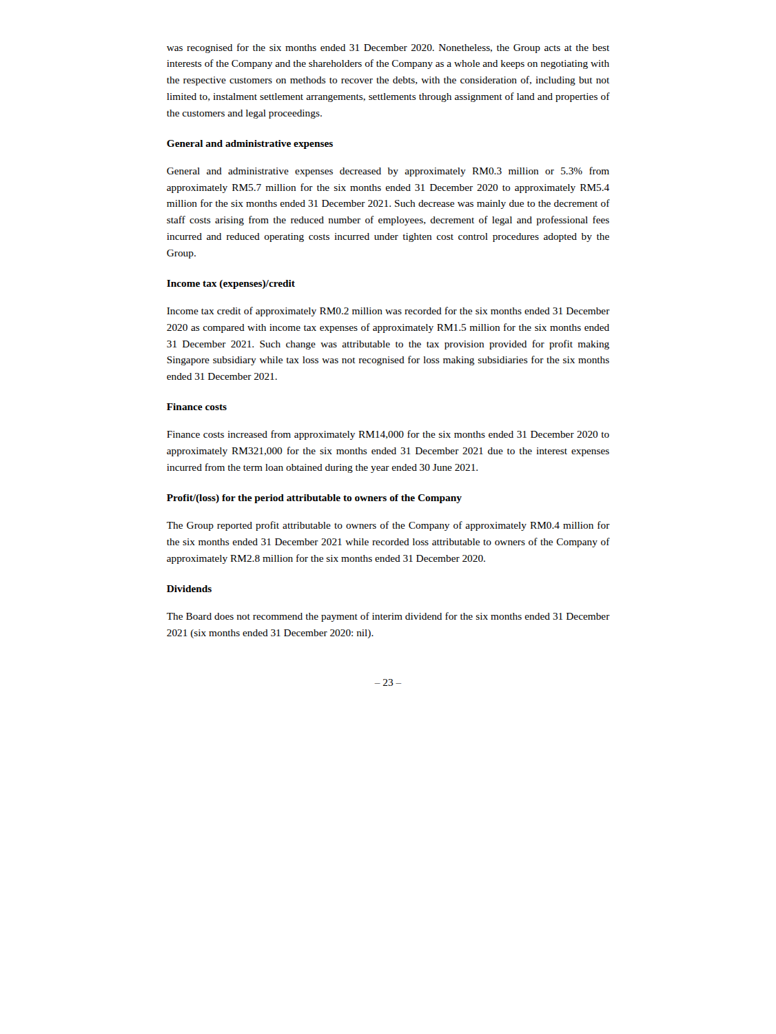was recognised for the six months ended 31 December 2020. Nonetheless, the Group acts at the best interests of the Company and the shareholders of the Company as a whole and keeps on negotiating with the respective customers on methods to recover the debts, with the consideration of, including but not limited to, instalment settlement arrangements, settlements through assignment of land and properties of the customers and legal proceedings.
General and administrative expenses
General and administrative expenses decreased by approximately RM0.3 million or 5.3% from approximately RM5.7 million for the six months ended 31 December 2020 to approximately RM5.4 million for the six months ended 31 December 2021. Such decrease was mainly due to the decrement of staff costs arising from the reduced number of employees, decrement of legal and professional fees incurred and reduced operating costs incurred under tighten cost control procedures adopted by the Group.
Income tax (expenses)/credit
Income tax credit of approximately RM0.2 million was recorded for the six months ended 31 December 2020 as compared with income tax expenses of approximately RM1.5 million for the six months ended 31 December 2021. Such change was attributable to the tax provision provided for profit making Singapore subsidiary while tax loss was not recognised for loss making subsidiaries for the six months ended 31 December 2021.
Finance costs
Finance costs increased from approximately RM14,000 for the six months ended 31 December 2020 to approximately RM321,000 for the six months ended 31 December 2021 due to the interest expenses incurred from the term loan obtained during the year ended 30 June 2021.
Profit/(loss) for the period attributable to owners of the Company
The Group reported profit attributable to owners of the Company of approximately RM0.4 million for the six months ended 31 December 2021 while recorded loss attributable to owners of the Company of approximately RM2.8 million for the six months ended 31 December 2020.
Dividends
The Board does not recommend the payment of interim dividend for the six months ended 31 December 2021 (six months ended 31 December 2020: nil).
– 23 –